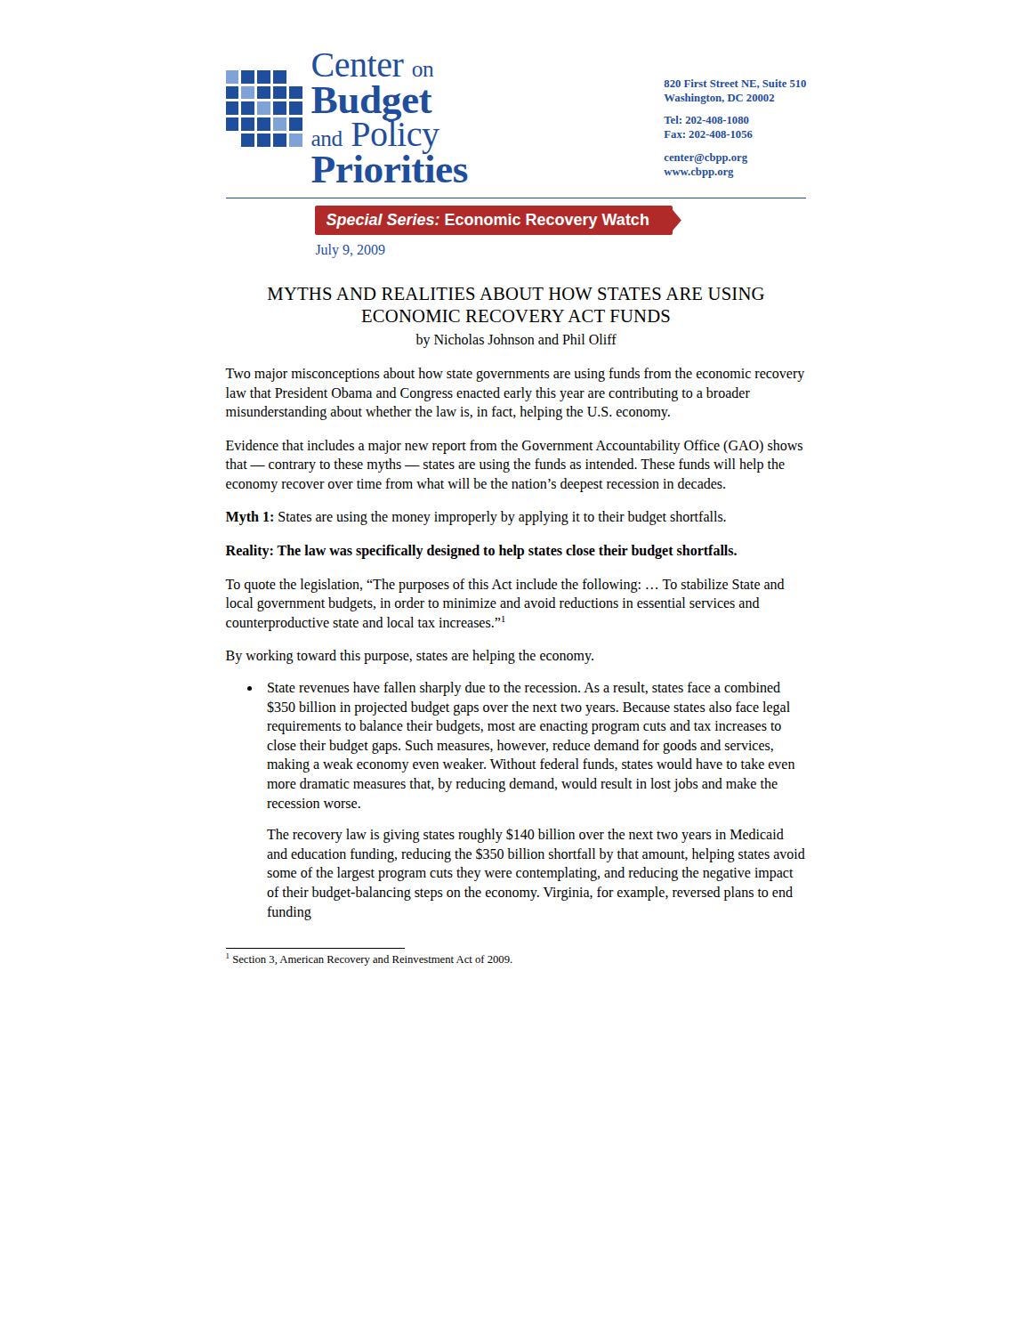Center on
Budget
and Policy
Priorities
820 First Street NE, Suite 510
Washington, DC 20002
Tel: 202-408-1080
Fax: 202-408-1056
center@cbpp.org
www.cbpp.org
Special Series: Economic Recovery Watch
July 9, 2009
MYTHS AND REALITIES ABOUT HOW STATES ARE USING
ECONOMIC RECOVERY ACT FUNDS
by Nicholas Johnson and Phil Oliff
Two major misconceptions about how state governments are using funds from the economic recovery law that President Obama and Congress enacted early this year are contributing to a broader misunderstanding about whether the law is, in fact, helping the U.S. economy.
Evidence that includes a major new report from the Government Accountability Office (GAO) shows that — contrary to these myths — states are using the funds as intended. These funds will help the economy recover over time from what will be the nation’s deepest recession in decades.
Myth 1: States are using the money improperly by applying it to their budget shortfalls.
Reality: The law was specifically designed to help states close their budget shortfalls.
To quote the legislation, “The purposes of this Act include the following: … To stabilize State and local government budgets, in order to minimize and avoid reductions in essential services and counterproductive state and local tax increases.”1
By working toward this purpose, states are helping the economy.
State revenues have fallen sharply due to the recession. As a result, states face a combined $350 billion in projected budget gaps over the next two years. Because states also face legal requirements to balance their budgets, most are enacting program cuts and tax increases to close their budget gaps. Such measures, however, reduce demand for goods and services, making a weak economy even weaker. Without federal funds, states would have to take even more dramatic measures that, by reducing demand, would result in lost jobs and make the recession worse.
The recovery law is giving states roughly $140 billion over the next two years in Medicaid and education funding, reducing the $350 billion shortfall by that amount, helping states avoid some of the largest program cuts they were contemplating, and reducing the negative impact of their budget-balancing steps on the economy. Virginia, for example, reversed plans to end funding
1 Section 3, American Recovery and Reinvestment Act of 2009.